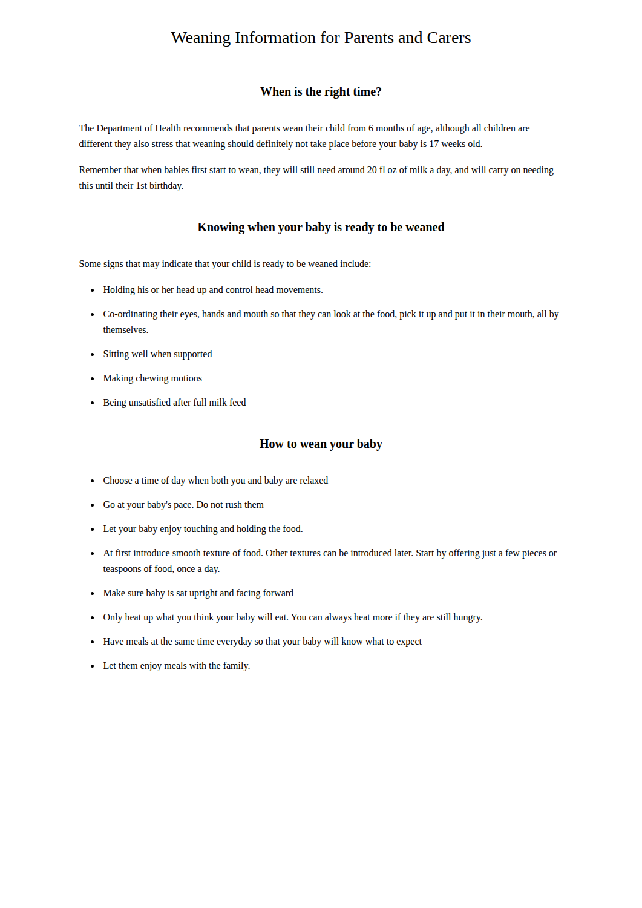Weaning Information for Parents and Carers
When is the right time?
The Department of Health recommends that parents wean their child from 6 months of age, although all children are different they also stress that weaning should definitely not take place before your baby is 17 weeks old.
Remember that when babies first start to wean, they will still need around 20 fl oz of milk a day, and will carry on needing this until their 1st birthday.
Knowing when your baby is ready to be weaned
Some signs that may indicate that your child is ready to be weaned include:
Holding his or her head up and control head movements.
Co-ordinating their eyes, hands and mouth so that they can look at the food, pick it up and put it in their mouth, all by themselves.
Sitting well when supported
Making chewing motions
Being unsatisfied after full milk feed
How to wean your baby
Choose a time of day when both you and baby are relaxed
Go at your baby's pace. Do not rush them
Let your baby enjoy touching and holding the food.
At first introduce smooth texture of food. Other textures can be introduced later. Start by offering just a few pieces or teaspoons of food, once a day.
Make sure baby is sat upright and facing forward
Only heat up what you think your baby will eat. You can always heat more if they are still hungry.
Have meals at the same time everyday so that your baby will know what to expect
Let them enjoy meals with the family.